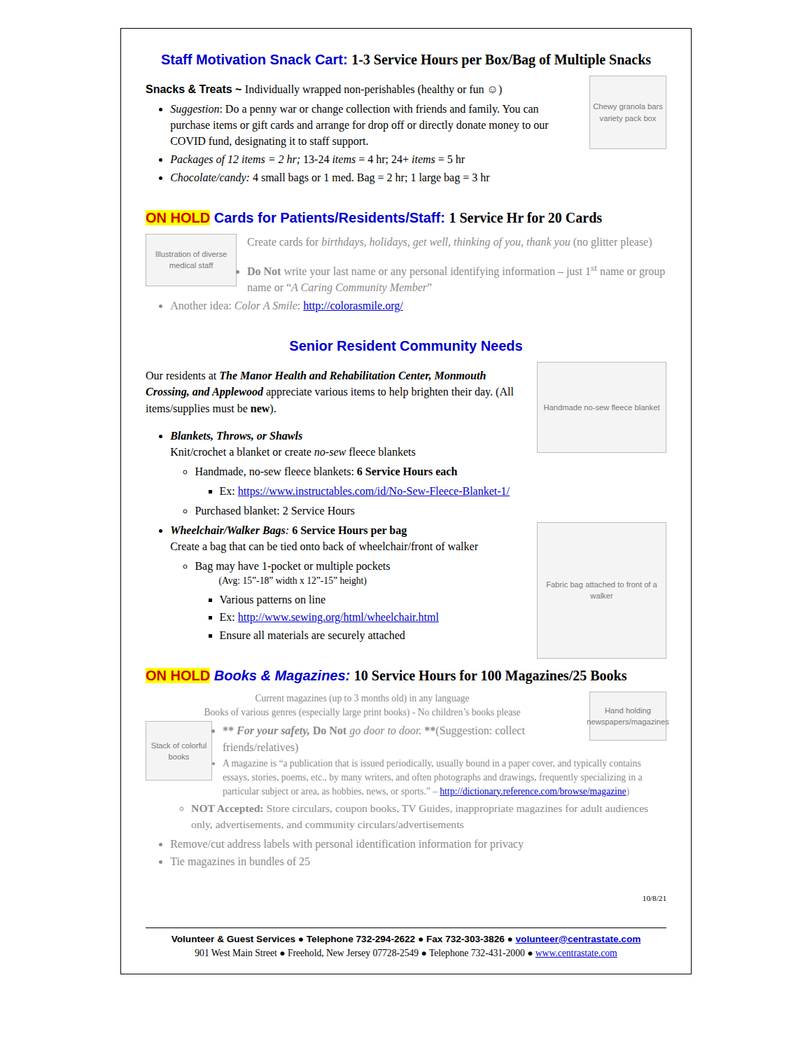Staff Motivation Snack Cart: 1-3 Service Hours per Box/Bag of Multiple Snacks
Chewy granola bars variety pack box
Snacks & Treats ~ Individually wrapped non-perishables (healthy or fun ☺)
Suggestion: Do a penny war or change collection with friends and family. You can purchase items or gift cards and arrange for drop off or directly donate money to our COVID fund, designating it to staff support.
Packages of 12 items = 2 hr; 13-24 items = 4 hr; 24+ items = 5 hr
Chocolate/candy: 4 small bags or 1 med. Bag = 2 hr; 1 large bag = 3 hr
ON HOLD Cards for Patients/Residents/Staff: 1 Service Hr for 20 Cards
Illustration of diverse medical staff
Create cards for birthdays, holidays, get well, thinking of you, thank you (no glitter please)
Do Not write your last name or any personal identifying information – just 1st name or group name or “A Caring Community Member”
Another idea: Color A Smile: http://colorasmile.org/
Senior Resident Community Needs
Handmade no-sew fleece blanket
Our residents at The Manor Health and Rehabilitation Center, Monmouth Crossing, and Applewood appreciate various items to help brighten their day. (All items/supplies must be new).
Blankets, Throws, or Shawls
Knit/crochet a blanket or create no-sew fleece blankets
Handmade, no-sew fleece blankets: 6 Service Hours each
Ex: https://www.instructables.com/id/No-Sew-Fleece-Blanket-1/
Purchased blanket: 2 Service Hours
Fabric bag attached to front of a walker
Wheelchair/Walker Bags: 6 Service Hours per bag
Create a bag that can be tied onto back of wheelchair/front of walker
Bag may have 1-pocket or multiple pockets
(Avg: 15”-18” width x 12”-15” height)
Various patterns on line
Ex: http://www.sewing.org/html/wheelchair.html
Ensure all materials are securely attached
ON HOLD Books & Magazines: 10 Service Hours for 100 Magazines/25 Books
Hand holding newspapers/magazines
Current magazines (up to 3 months old) in any language
Books of various genres (especially large print books) - No children’s books please
Stack of colorful books
** For your safety, Do Not go door to door. **(Suggestion: collect friends/relatives)
A magazine is “a publication that is issued periodically, usually bound in a paper cover, and typically contains essays, stories, poems, etc., by many writers, and often photographs and drawings, frequently specializing in a particular subject or area, as hobbies, news, or sports.” – http://dictionary.reference.com/browse/magazine)
NOT Accepted: Store circulars, coupon books, TV Guides, inappropriate magazines for adult audiences only, advertisements, and community circulars/advertisements
Remove/cut address labels with personal identification information for privacy
Tie magazines in bundles of 25
10/8/21
Volunteer & Guest Services ● Telephone 732-294-2622 ● Fax 732-303-3826 ● volunteer@centrastate.com
901 West Main Street ● Freehold, New Jersey 07728-2549 ● Telephone 732-431-2000 ● www.centrastate.com